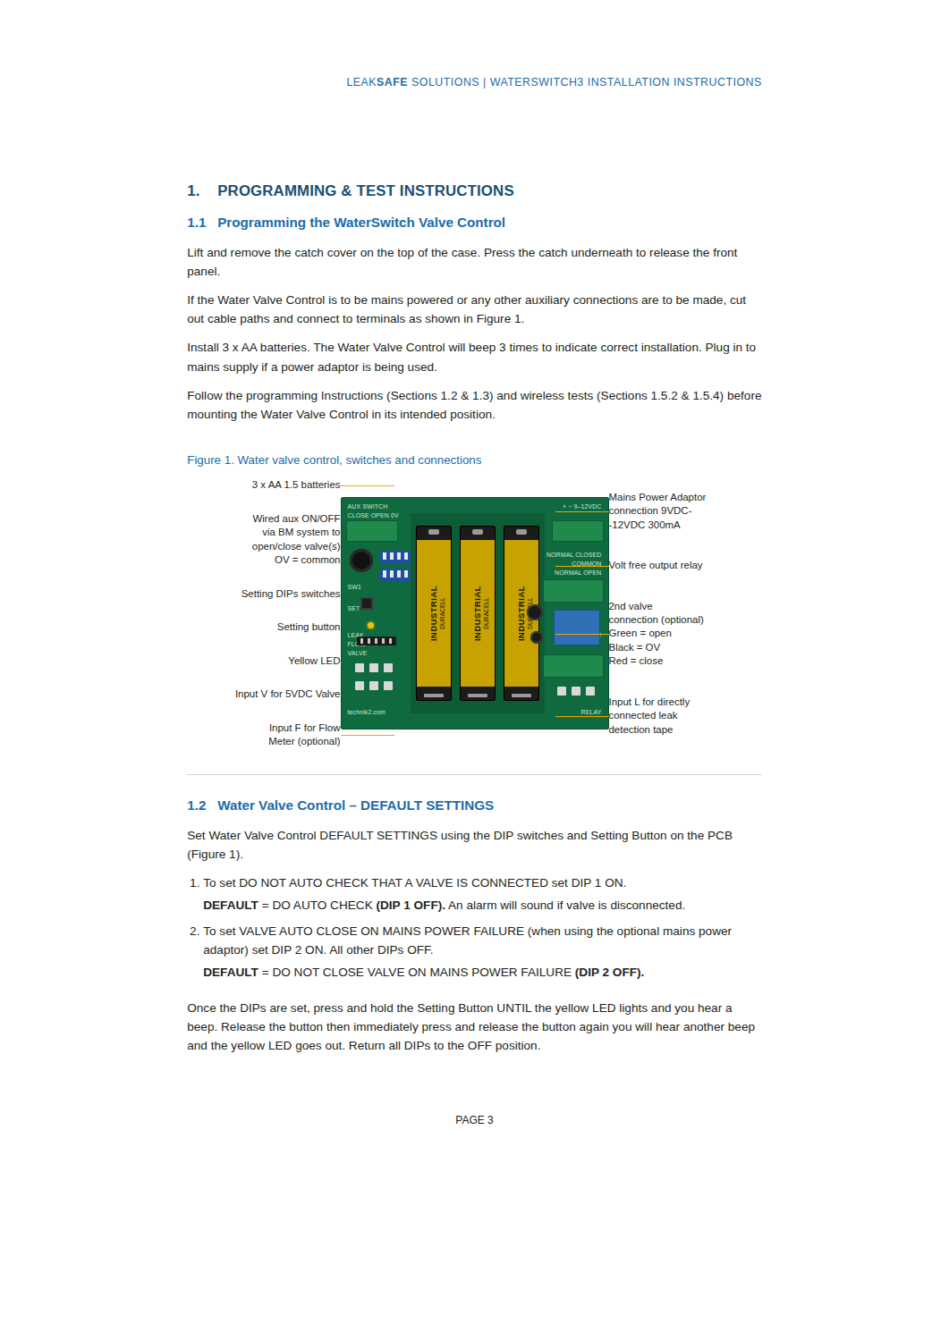LEAKSAFE SOLUTIONS | WATERSWITCH3 INSTALLATION INSTRUCTIONS
1. PROGRAMMING & TEST INSTRUCTIONS
1.1 Programming the WaterSwitch Valve Control
Lift and remove the catch cover on the top of the case. Press the catch underneath to release the front panel.
If the Water Valve Control is to be mains powered or any other auxiliary connections are to be made, cut out cable paths and connect to terminals as shown in Figure 1.
Install 3 x AA batteries. The Water Valve Control will beep 3 times to indicate correct installation. Plug in to mains supply if a power adaptor is being used.
Follow the programming Instructions (Sections 1.2 & 1.3) and wireless tests (Sections 1.5.2 & 1.5.4) before mounting the Water Valve Control in its intended position.
Figure 1. Water valve control, switches and connections
3 x AA 1.5 batteries
Wired aux ON/OFF
via BM system to
open/close valve(s)
OV = common
Setting DIPs switches
Setting button
Yellow LED
Input V for 5VDC Valve
Input F for Flow
Meter (optional)
AUX SWITCH
CLOSE OPEN 0V
SW1
SET
LEAK
FLOW
VALVE
technik2.com
+ − 9–12VDC
NORMAL CLOSED
COMMON
NORMAL OPEN
VALVE 2
RELAY
INDUSTRIAL DURACELL
INDUSTRIAL DURACELL
INDUSTRIAL DURACELL
Mains Power Adaptor
connection 9VDC-
-12VDC 300mA
Volt free output relay
2nd valve
connection (optional)
Green = open
Black = OV
Red = close
Input L for directly
connected leak
detection tape
1.2 Water Valve Control – DEFAULT SETTINGS
Set Water Valve Control DEFAULT SETTINGS using the DIP switches and Setting Button on the PCB (Figure 1).
To set DO NOT AUTO CHECK THAT A VALVE IS CONNECTED set DIP 1 ON. DEFAULT = DO AUTO CHECK (DIP 1 OFF). An alarm will sound if valve is disconnected.
To set VALVE AUTO CLOSE ON MAINS POWER FAILURE (when using the optional mains power adaptor) set DIP 2 ON. All other DIPs OFF. DEFAULT = DO NOT CLOSE VALVE ON MAINS POWER FAILURE (DIP 2 OFF).
Once the DIPs are set, press and hold the Setting Button UNTIL the yellow LED lights and you hear a beep. Release the button then immediately press and release the button again you will hear another beep and the yellow LED goes out. Return all DIPs to the OFF position.
PAGE 3